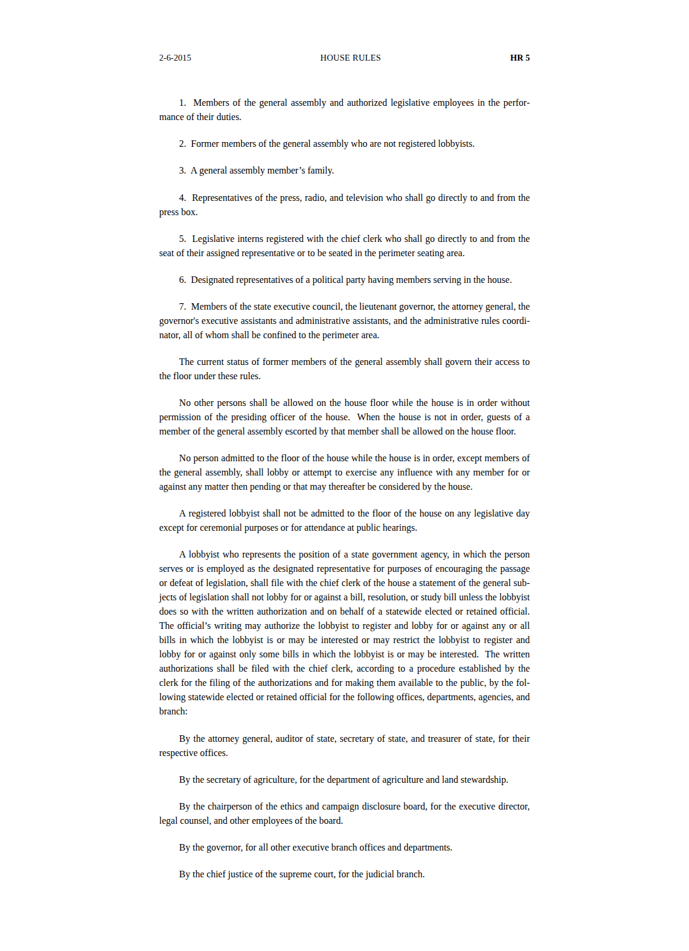2-6-2015
HOUSE RULES
HR 5
1. Members of the general assembly and authorized legislative employees in the performance of their duties.
2. Former members of the general assembly who are not registered lobbyists.
3. A general assembly member’s family.
4. Representatives of the press, radio, and television who shall go directly to and from the press box.
5. Legislative interns registered with the chief clerk who shall go directly to and from the seat of their assigned representative or to be seated in the perimeter seating area.
6. Designated representatives of a political party having members serving in the house.
7. Members of the state executive council, the lieutenant governor, the attorney general, the governor's executive assistants and administrative assistants, and the administrative rules coordinator, all of whom shall be confined to the perimeter area.
The current status of former members of the general assembly shall govern their access to the floor under these rules.
No other persons shall be allowed on the house floor while the house is in order without permission of the presiding officer of the house. When the house is not in order, guests of a member of the general assembly escorted by that member shall be allowed on the house floor.
No person admitted to the floor of the house while the house is in order, except members of the general assembly, shall lobby or attempt to exercise any influence with any member for or against any matter then pending or that may thereafter be considered by the house.
A registered lobbyist shall not be admitted to the floor of the house on any legislative day except for ceremonial purposes or for attendance at public hearings.
A lobbyist who represents the position of a state government agency, in which the person serves or is employed as the designated representative for purposes of encouraging the passage or defeat of legislation, shall file with the chief clerk of the house a statement of the general subjects of legislation shall not lobby for or against a bill, resolution, or study bill unless the lobbyist does so with the written authorization and on behalf of a statewide elected or retained official. The official’s writing may authorize the lobbyist to register and lobby for or against any or all bills in which the lobbyist is or may be interested or may restrict the lobbyist to register and lobby for or against only some bills in which the lobbyist is or may be interested. The written authorizations shall be filed with the chief clerk, according to a procedure established by the clerk for the filing of the authorizations and for making them available to the public, by the following statewide elected or retained official for the following offices, departments, agencies, and branch:
By the attorney general, auditor of state, secretary of state, and treasurer of state, for their respective offices.
By the secretary of agriculture, for the department of agriculture and land stewardship.
By the chairperson of the ethics and campaign disclosure board, for the executive director, legal counsel, and other employees of the board.
By the governor, for all other executive branch offices and departments.
By the chief justice of the supreme court, for the judicial branch.